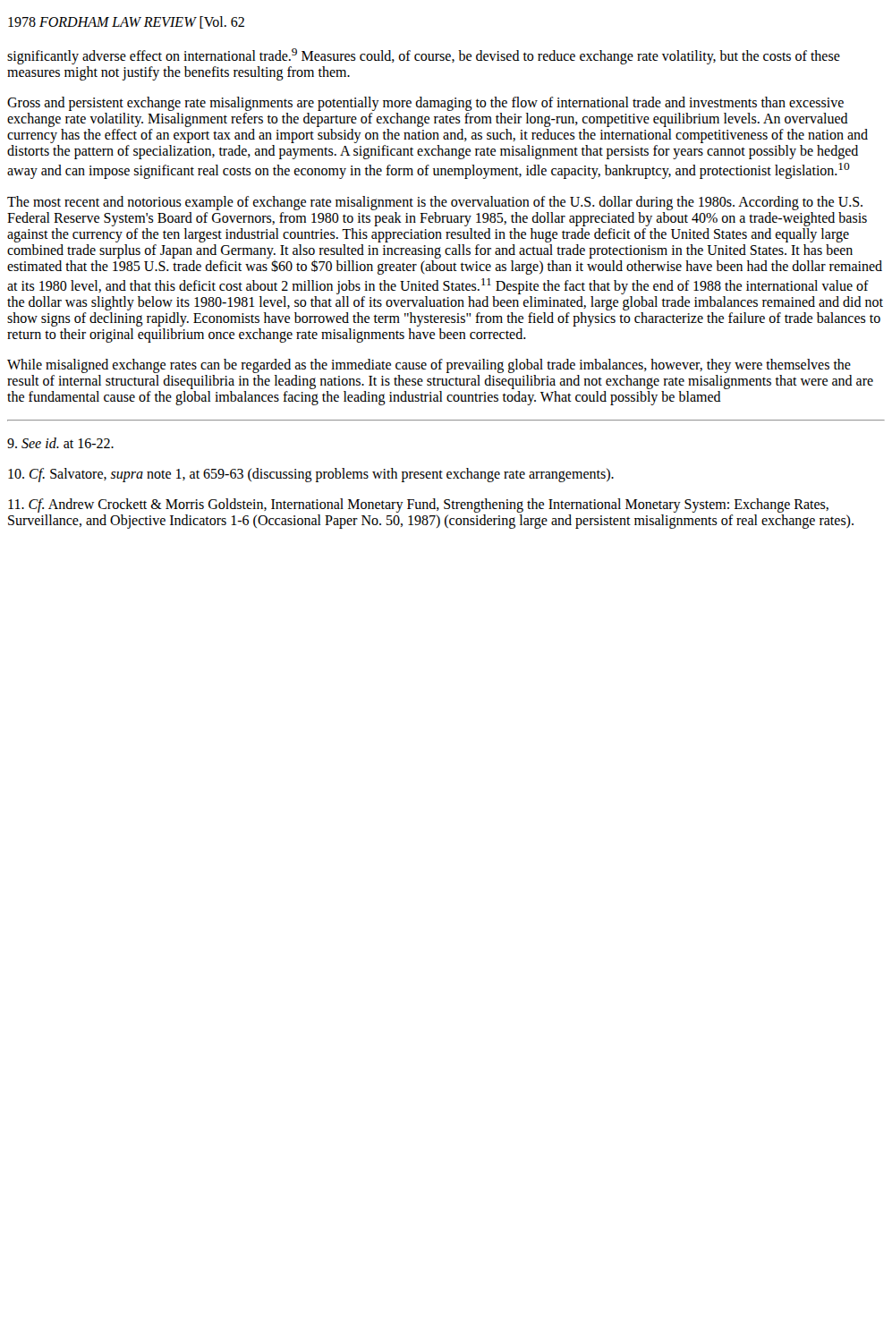1978 FORDHAM LAW REVIEW [Vol. 62
significantly adverse effect on international trade.9 Measures could, of course, be devised to reduce exchange rate volatility, but the costs of these measures might not justify the benefits resulting from them.
Gross and persistent exchange rate misalignments are potentially more damaging to the flow of international trade and investments than excessive exchange rate volatility. Misalignment refers to the departure of exchange rates from their long-run, competitive equilibrium levels. An overvalued currency has the effect of an export tax and an import subsidy on the nation and, as such, it reduces the international competitiveness of the nation and distorts the pattern of specialization, trade, and payments. A significant exchange rate misalignment that persists for years cannot possibly be hedged away and can impose significant real costs on the economy in the form of unemployment, idle capacity, bankruptcy, and protectionist legislation.10
The most recent and notorious example of exchange rate misalignment is the overvaluation of the U.S. dollar during the 1980s. According to the U.S. Federal Reserve System's Board of Governors, from 1980 to its peak in February 1985, the dollar appreciated by about 40% on a trade-weighted basis against the currency of the ten largest industrial countries. This appreciation resulted in the huge trade deficit of the United States and equally large combined trade surplus of Japan and Germany. It also resulted in increasing calls for and actual trade protectionism in the United States. It has been estimated that the 1985 U.S. trade deficit was $60 to $70 billion greater (about twice as large) than it would otherwise have been had the dollar remained at its 1980 level, and that this deficit cost about 2 million jobs in the United States.11 Despite the fact that by the end of 1988 the international value of the dollar was slightly below its 1980-1981 level, so that all of its overvaluation had been eliminated, large global trade imbalances remained and did not show signs of declining rapidly. Economists have borrowed the term "hysteresis" from the field of physics to characterize the failure of trade balances to return to their original equilibrium once exchange rate misalignments have been corrected.
While misaligned exchange rates can be regarded as the immediate cause of prevailing global trade imbalances, however, they were themselves the result of internal structural disequilibria in the leading nations. It is these structural disequilibria and not exchange rate misalignments that were and are the fundamental cause of the global imbalances facing the leading industrial countries today. What could possibly be blamed
9. See id. at 16-22.
10. Cf. Salvatore, supra note 1, at 659-63 (discussing problems with present exchange rate arrangements).
11. Cf. Andrew Crockett & Morris Goldstein, International Monetary Fund, Strengthening the International Monetary System: Exchange Rates, Surveillance, and Objective Indicators 1-6 (Occasional Paper No. 50, 1987) (considering large and persistent misalignments of real exchange rates).